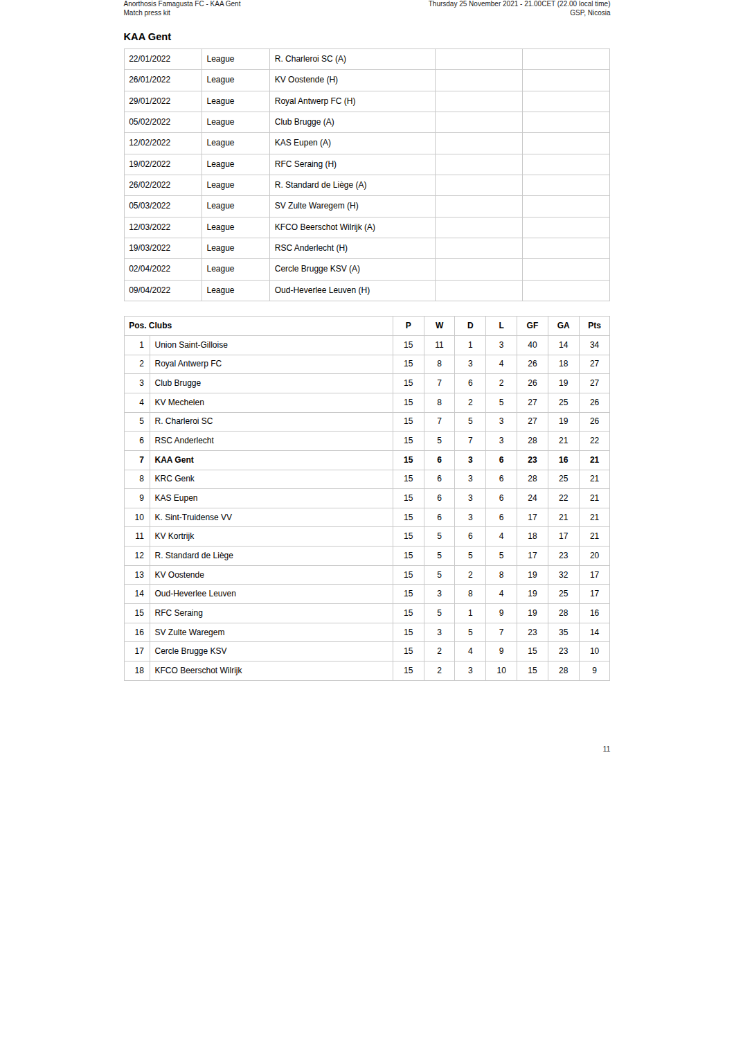Anorthosis Famagusta FC - KAA Gent
Match press kit
Thursday 25 November 2021 - 21.00CET (22.00 local time)
GSP, Nicosia
KAA Gent
| 22/01/2022 | League | R. Charleroi SC (A) | | |
| 26/01/2022 | League | KV Oostende (H) | | |
| 29/01/2022 | League | Royal Antwerp FC (H) | | |
| 05/02/2022 | League | Club Brugge (A) | | |
| 12/02/2022 | League | KAS Eupen (A) | | |
| 19/02/2022 | League | RFC Seraing (H) | | |
| 26/02/2022 | League | R. Standard de Liège (A) | | |
| 05/03/2022 | League | SV Zulte Waregem (H) | | |
| 12/03/2022 | League | KFCO Beerschot Wilrijk (A) | | |
| 19/03/2022 | League | RSC Anderlecht (H) | | |
| 02/04/2022 | League | Cercle Brugge KSV (A) | | |
| 09/04/2022 | League | Oud-Heverlee Leuven (H) | | |
| Pos. Clubs | P | W | D | L | GF | GA | Pts |
| --- | --- | --- | --- | --- | --- | --- | --- |
| 1 | Union Saint-Gilloise | 15 | 11 | 1 | 3 | 40 | 14 | 34 |
| 2 | Royal Antwerp FC | 15 | 8 | 3 | 4 | 26 | 18 | 27 |
| 3 | Club Brugge | 15 | 7 | 6 | 2 | 26 | 19 | 27 |
| 4 | KV Mechelen | 15 | 8 | 2 | 5 | 27 | 25 | 26 |
| 5 | R. Charleroi SC | 15 | 7 | 5 | 3 | 27 | 19 | 26 |
| 6 | RSC Anderlecht | 15 | 5 | 7 | 3 | 28 | 21 | 22 |
| 7 | KAA Gent | 15 | 6 | 3 | 6 | 23 | 16 | 21 |
| 8 | KRC Genk | 15 | 6 | 3 | 6 | 28 | 25 | 21 |
| 9 | KAS Eupen | 15 | 6 | 3 | 6 | 24 | 22 | 21 |
| 10 | K. Sint-Truidense VV | 15 | 6 | 3 | 6 | 17 | 21 | 21 |
| 11 | KV Kortrijk | 15 | 5 | 6 | 4 | 18 | 17 | 21 |
| 12 | R. Standard de Liège | 15 | 5 | 5 | 5 | 17 | 23 | 20 |
| 13 | KV Oostende | 15 | 5 | 2 | 8 | 19 | 32 | 17 |
| 14 | Oud-Heverlee Leuven | 15 | 3 | 8 | 4 | 19 | 25 | 17 |
| 15 | RFC Seraing | 15 | 5 | 1 | 9 | 19 | 28 | 16 |
| 16 | SV Zulte Waregem | 15 | 3 | 5 | 7 | 23 | 35 | 14 |
| 17 | Cercle Brugge KSV | 15 | 2 | 4 | 9 | 15 | 23 | 10 |
| 18 | KFCO Beerschot Wilrijk | 15 | 2 | 3 | 10 | 15 | 28 | 9 |
11